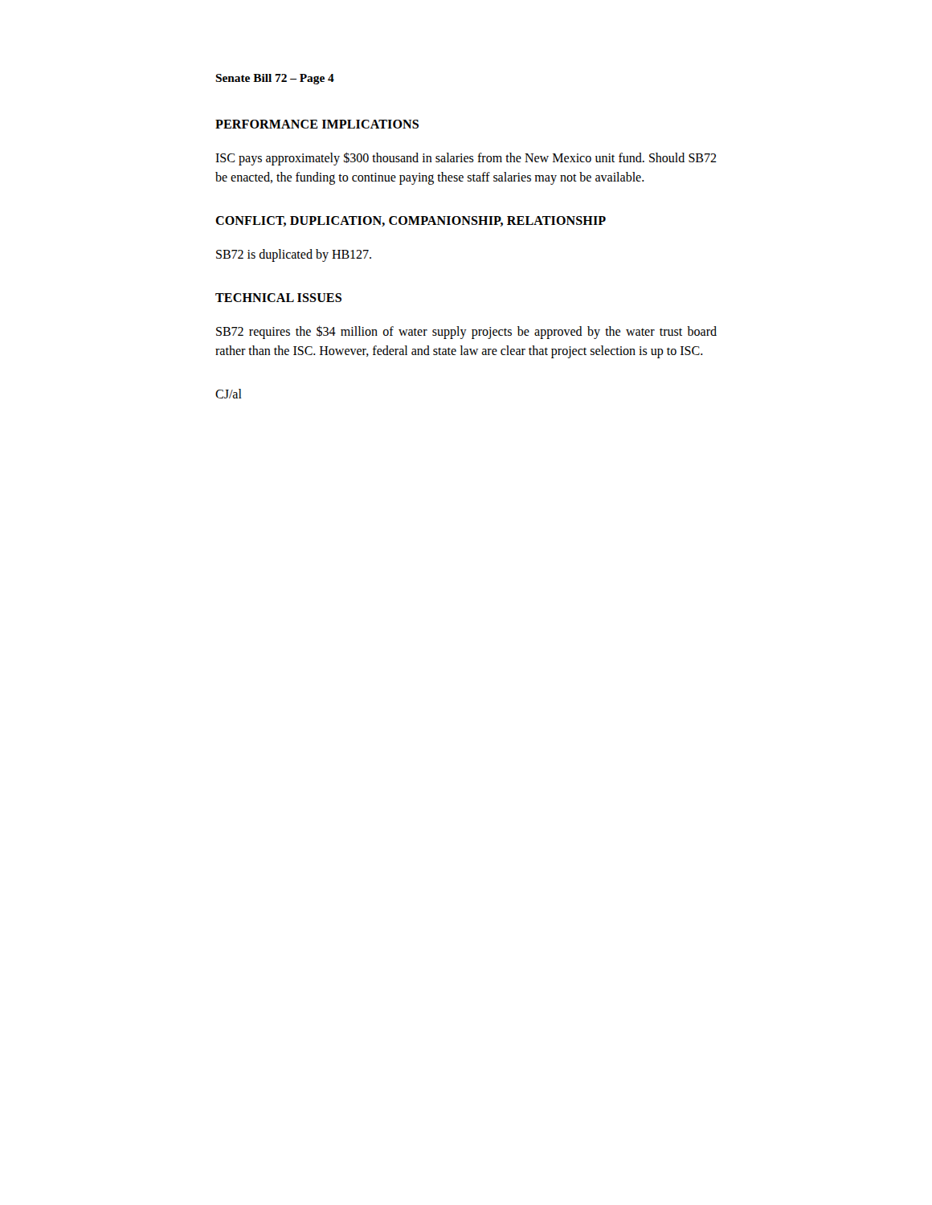Senate Bill 72 – Page 4
PERFORMANCE IMPLICATIONS
ISC pays approximately $300 thousand in salaries from the New Mexico unit fund. Should SB72 be enacted, the funding to continue paying these staff salaries may not be available.
CONFLICT, DUPLICATION, COMPANIONSHIP, RELATIONSHIP
SB72 is duplicated by HB127.
TECHNICAL ISSUES
SB72 requires the $34 million of water supply projects be approved by the water trust board rather than the ISC. However, federal and state law are clear that project selection is up to ISC.
CJ/al